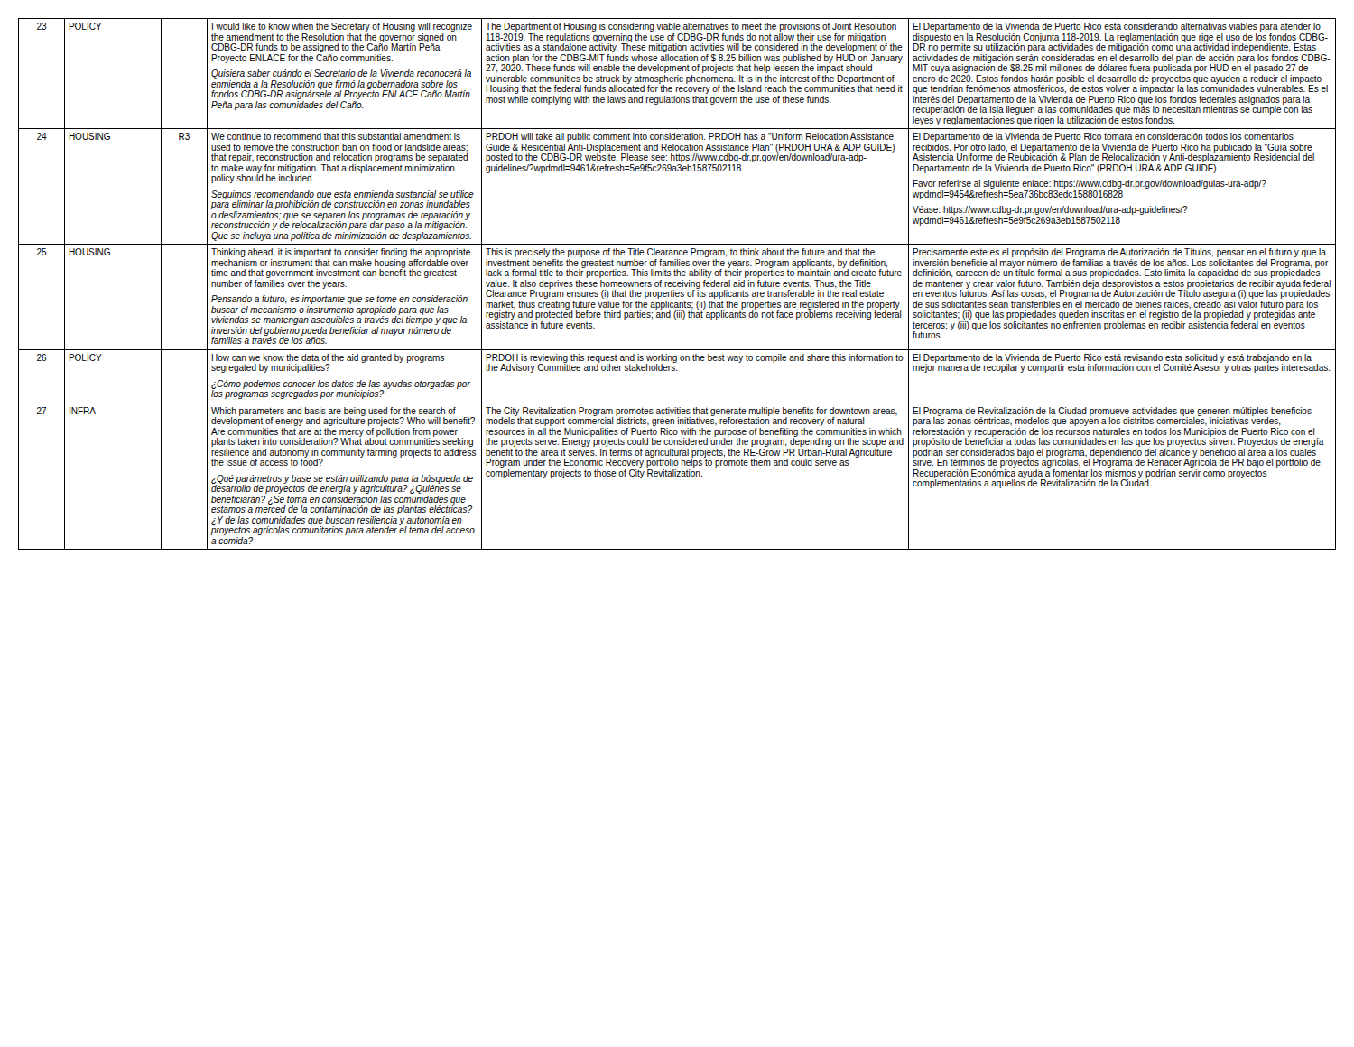| 23 | POLICY | | I would like to know when the Secretary of Housing will recognize the amendment to the Resolution that the governor signed on CDBG-DR funds to be assigned to the Caño Martín Peña Proyecto ENLACE for the Caño communities. Quisiera saber cuándo el Secretario de la Vivienda reconocerá la enmienda a la Resolución que firmó la gobernadora sobre los fondos CDBG-DR asignársele al Proyecto ENLACE Caño Martín Peña para las comunidades del Caño. | The Department of Housing is considering viable alternatives to meet the provisions of Joint Resolution 118-2019. The regulations governing the use of CDBG-DR funds do not allow their use for mitigation activities as a standalone activity. These mitigation activities will be considered in the development of the action plan for the CDBG-MIT funds whose allocation of $ 8.25 billion was published by HUD on January 27, 2020. These funds will enable the development of projects that help lessen the impact should vulnerable communities be struck by atmospheric phenomena. It is in the interest of the Department of Housing that the federal funds allocated for the recovery of the Island reach the communities that need it most while complying with the laws and regulations that govern the use of these funds. | El Departamento de la Vivienda de Puerto Rico está considerando alternativas viables para atender lo dispuesto en la Resolución Conjunta 118-2019. La reglamentación que rige el uso de los fondos CDBG-DR no permite su utilización para actividades de mitigación como una actividad independiente. Estas actividades de mitigación serán consideradas en el desarrollo del plan de acción para los fondos CDBG-MIT cuya asignación de $8.25 mil millones de dólares fuera publicada por HUD en el pasado 27 de enero de 2020. Estos fondos harán posible el desarrollo de proyectos que ayuden a reducir el impacto que tendrían fenómenos atmosféricos, de estos volver a impactar la las comunidades vulnerables. Es el interés del Departamento de la Vivienda de Puerto Rico que los fondos federales asignados para la recuperación de la Isla lleguen a las comunidades que más lo necesitan mientras se cumple con las leyes y reglamentaciones que rigen la utilización de estos fondos. |
| 24 | HOUSING | R3 | We continue to recommend that this substantial amendment is used to remove the construction ban on flood or landslide areas; that repair, reconstruction and relocation programs be separated to make way for mitigation. That a displacement minimization policy should be included. Seguimos recomendando que esta enmienda sustancial se utilice para eliminar la prohibición de construcción en zonas inundables o deslizamientos; que se separen los programas de reparación y reconstrucción y de relocalización para dar paso a la mitigación. Que se incluya una política de minimización de desplazamientos. | PRDOH will take all public comment into consideration. PRDOH has a "Uniform Relocation Assistance Guide & Residential Anti-Displacement and Relocation Assistance Plan" (PRDOH URA & ADP GUIDE) posted to the CDBG-DR website. Please see: https://www.cdbg-dr.pr.gov/en/download/ura-adp-guidelines/?wpdmdl=9461&refresh=5e9f5c269a3eb1587502118 | El Departamento de la Vivienda de Puerto Rico tomara en consideración todos los comentarios recibidos. Por otro lado, el Departamento de la Vivienda de Puerto Rico ha publicado la "Guía sobre Asistencia Uniforme de Reubicación & Plan de Relocalización y Anti-desplazamiento Residencial del Departamento de la Vivienda de Puerto Rico" (PRDOH URA & ADP GUIDE) Favor referirse al siguiente enlace: https://www.cdbg-dr.pr.gov/download/guias-ura-adp/?wpdmdl=9454&refresh=5ea736bc83edc1588016828 Véase: https://www.cdbg-dr.pr.gov/en/download/ura-adp-guidelines/?wpdmdl=9461&refresh=5e9f5c269a3eb1587502118 |
| 25 | HOUSING | | Thinking ahead, it is important to consider finding the appropriate mechanism or instrument that can make housing affordable over time and that government investment can benefit the greatest number of families over the years. Pensando a futuro, es importante que se tome en consideración buscar el mecanismo o instrumento apropiado para que las viviendas se mantengan asequibles a través del tiempo y que la inversión del gobierno pueda beneficiar al mayor número de familias a través de los años. | This is precisely the purpose of the Title Clearance Program, to think about the future and that the investment benefits the greatest number of families over the years. Program applicants, by definition, lack a formal title to their properties. This limits the ability of their properties to maintain and create future value. It also deprives these homeowners of receiving federal aid in future events. Thus, the Title Clearance Program ensures (i) that the properties of its applicants are transferable in the real estate market, thus creating future value for the applicants; (ii) that the properties are registered in the property registry and protected before third parties; and (iii) that applicants do not face problems receiving federal assistance in future events. | Precisamente este es el propósito del Programa de Autorización de Títulos, pensar en el futuro y que la inversión beneficie al mayor número de familias a través de los años. Los solicitantes del Programa, por definición, carecen de un título formal a sus propiedades. Esto limita la capacidad de sus propiedades de mantener y crear valor futuro. También deja desprovistos a estos propietarios de recibir ayuda federal en eventos futuros. Así las cosas, el Programa de Autorización de Título asegura (i) que las propiedades de sus solicitantes sean transferibles en el mercado de bienes raíces, creado así valor futuro para los solicitantes; (ii) que las propiedades queden inscritas en el registro de la propiedad y protegidas ante terceros; y (iii) que los solicitantes no enfrenten problemas en recibir asistencia federal en eventos futuros. |
| 26 | POLICY | | How can we know the data of the aid granted by programs segregated by municipalities? ¿Cómo podemos conocer los datos de las ayudas otorgadas por los programas segregados por municipios? | PRDOH is reviewing this request and is working on the best way to compile and share this information to the Advisory Committee and other stakeholders. | El Departamento de la Vivienda de Puerto Rico está revisando esta solicitud y está trabajando en la mejor manera de recopilar y compartir esta información con el Comité Asesor y otras partes interesadas. |
| 27 | INFRA | | Which parameters and basis are being used for the search of development of energy and agriculture projects? Who will benefit? Are communities that are at the mercy of pollution from power plants taken into consideration? What about communities seeking resilience and autonomy in community farming projects to address the issue of access to food? ¿Qué parámetros y base se están utilizando para la búsqueda de desarrollo de proyectos de energía y agricultura? ¿Quiénes se beneficiarán? ¿Se toma en consideración las comunidades que estamos a merced de la contaminación de las plantas eléctricas? ¿Y de las comunidades que buscan resiliencia y autonomía en proyectos agrícolas comunitarios para atender el tema del acceso a comida? | The City-Revitalization Program promotes activities that generate multiple benefits for downtown areas, models that support commercial districts, green initiatives, reforestation and recovery of natural resources in all the Municipalities of Puerto Rico with the purpose of benefiting the communities in which the projects serve. Energy projects could be considered under the program, depending on the scope and benefit to the area it serves. In terms of agricultural projects, the RE-Grow PR Urban-Rural Agriculture Program under the Economic Recovery portfolio helps to promote them and could serve as complementary projects to those of City Revitalization. | El Programa de Revitalización de la Ciudad promueve actividades que generen múltiples beneficios para las zonas céntricas, modelos que apoyen a los distritos comerciales, iniciativas verdes, reforestación y recuperación de los recursos naturales en todos los Municipios de Puerto Rico con el propósito de beneficiar a todas las comunidades en las que los proyectos sirven. Proyectos de energía podrían ser considerados bajo el programa, dependiendo del alcance y beneficio al área a los cuales sirve. En términos de proyectos agrícolas, el Programa de Renacer Agrícola de PR bajo el portfolio de Recuperación Económica ayuda a fomentar los mismos y podrían servir como proyectos complementarios a aquellos de Revitalización de la Ciudad. |